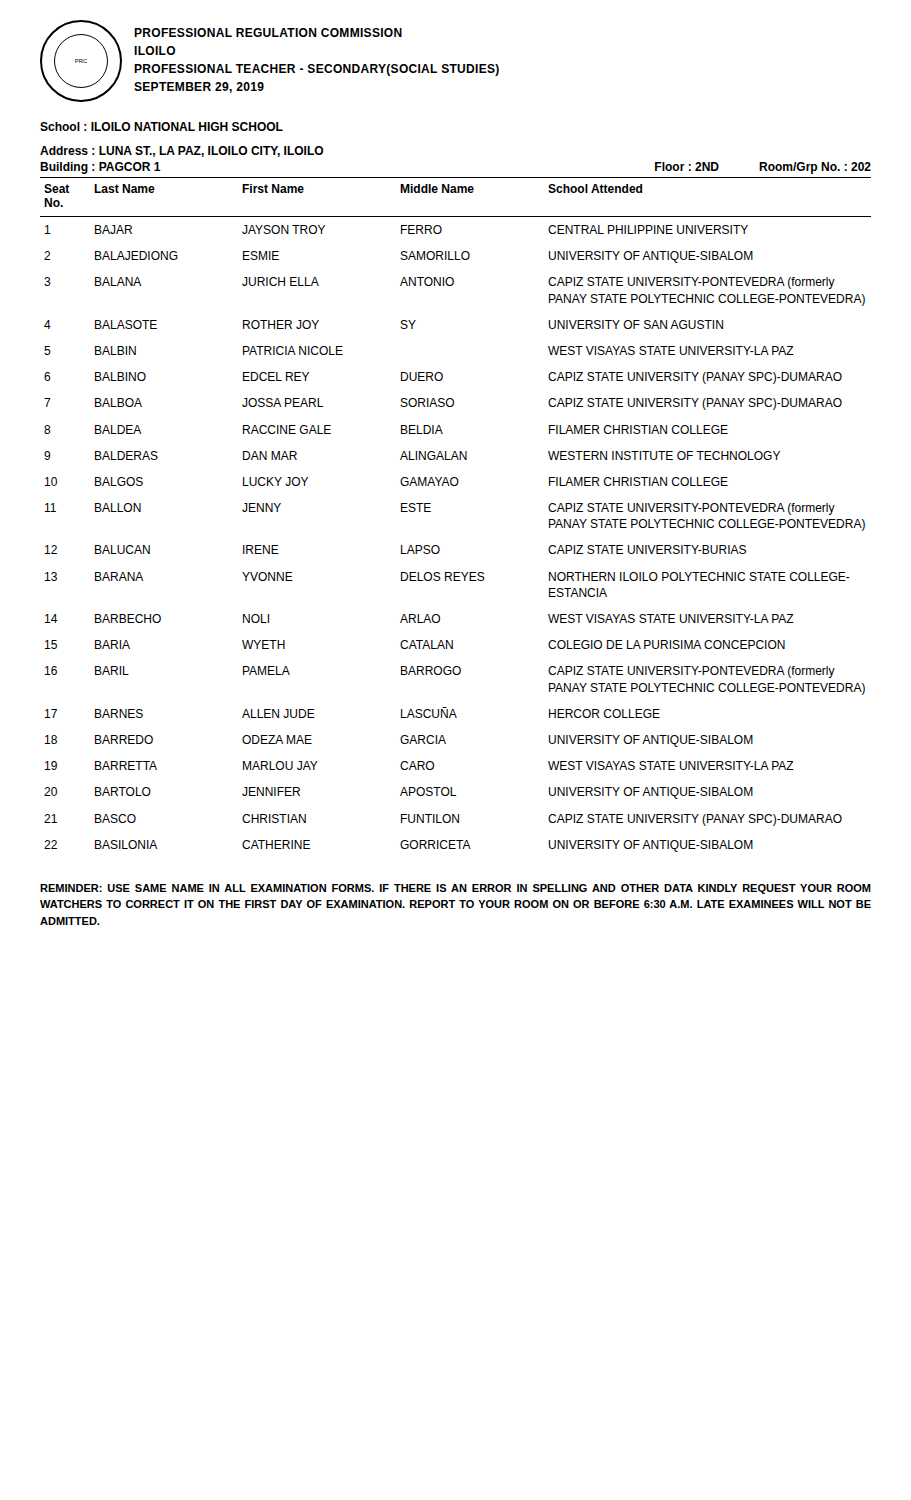PRC
PROFESSIONAL REGULATION COMMISSION
ILOILO
PROFESSIONAL TEACHER - SECONDARY(SOCIAL STUDIES)
SEPTEMBER 29, 2019
School : ILOILO NATIONAL HIGH SCHOOL
Address : LUNA ST., LA PAZ, ILOILO CITY, ILOILO
Building : PAGCOR 1
Floor : 2ND
Room/Grp No. : 202
| Seat No. | Last Name | First Name | Middle Name | School Attended |
| --- | --- | --- | --- | --- |
| 1 | BAJAR | JAYSON TROY | FERRO | CENTRAL PHILIPPINE UNIVERSITY |
| 2 | BALAJEDIONG | ESMIE | SAMORILLO | UNIVERSITY OF ANTIQUE-SIBALOM |
| 3 | BALANA | JURICH ELLA | ANTONIO | CAPIZ STATE UNIVERSITY-PONTEVEDRA (formerly PANAY STATE POLYTECHNIC COLLEGE-PONTEVEDRA) |
| 4 | BALASOTE | ROTHER JOY | SY | UNIVERSITY OF SAN AGUSTIN |
| 5 | BALBIN | PATRICIA NICOLE | | WEST VISAYAS STATE UNIVERSITY-LA PAZ |
| 6 | BALBINO | EDCEL REY | DUERO | CAPIZ STATE UNIVERSITY (PANAY SPC)-DUMARAO |
| 7 | BALBOA | JOSSA PEARL | SORIASO | CAPIZ STATE UNIVERSITY (PANAY SPC)-DUMARAO |
| 8 | BALDEA | RACCINE GALE | BELDIA | FILAMER CHRISTIAN COLLEGE |
| 9 | BALDERAS | DAN MAR | ALINGALAN | WESTERN INSTITUTE OF TECHNOLOGY |
| 10 | BALGOS | LUCKY JOY | GAMAYAO | FILAMER CHRISTIAN COLLEGE |
| 11 | BALLON | JENNY | ESTE | CAPIZ STATE UNIVERSITY-PONTEVEDRA (formerly PANAY STATE POLYTECHNIC COLLEGE-PONTEVEDRA) |
| 12 | BALUCAN | IRENE | LAPSO | CAPIZ STATE UNIVERSITY-BURIAS |
| 13 | BARANA | YVONNE | DELOS REYES | NORTHERN ILOILO POLYTECHNIC STATE COLLEGE-ESTANCIA |
| 14 | BARBECHO | NOLI | ARLAO | WEST VISAYAS STATE UNIVERSITY-LA PAZ |
| 15 | BARIA | WYETH | CATALAN | COLEGIO DE LA PURISIMA CONCEPCION |
| 16 | BARIL | PAMELA | BARROGO | CAPIZ STATE UNIVERSITY-PONTEVEDRA (formerly PANAY STATE POLYTECHNIC COLLEGE-PONTEVEDRA) |
| 17 | BARNES | ALLEN JUDE | LASCUÑA | HERCOR COLLEGE |
| 18 | BARREDO | ODEZA MAE | GARCIA | UNIVERSITY OF ANTIQUE-SIBALOM |
| 19 | BARRETTA | MARLOU JAY | CARO | WEST VISAYAS STATE UNIVERSITY-LA PAZ |
| 20 | BARTOLO | JENNIFER | APOSTOL | UNIVERSITY OF ANTIQUE-SIBALOM |
| 21 | BASCO | CHRISTIAN | FUNTILON | CAPIZ STATE UNIVERSITY (PANAY SPC)-DUMARAO |
| 22 | BASILONIA | CATHERINE | GORRICETA | UNIVERSITY OF ANTIQUE-SIBALOM |
REMINDER: USE SAME NAME IN ALL EXAMINATION FORMS. IF THERE IS AN ERROR IN SPELLING AND OTHER DATA KINDLY REQUEST YOUR ROOM WATCHERS TO CORRECT IT ON THE FIRST DAY OF EXAMINATION. REPORT TO YOUR ROOM ON OR BEFORE 6:30 A.M. LATE EXAMINEES WILL NOT BE ADMITTED.